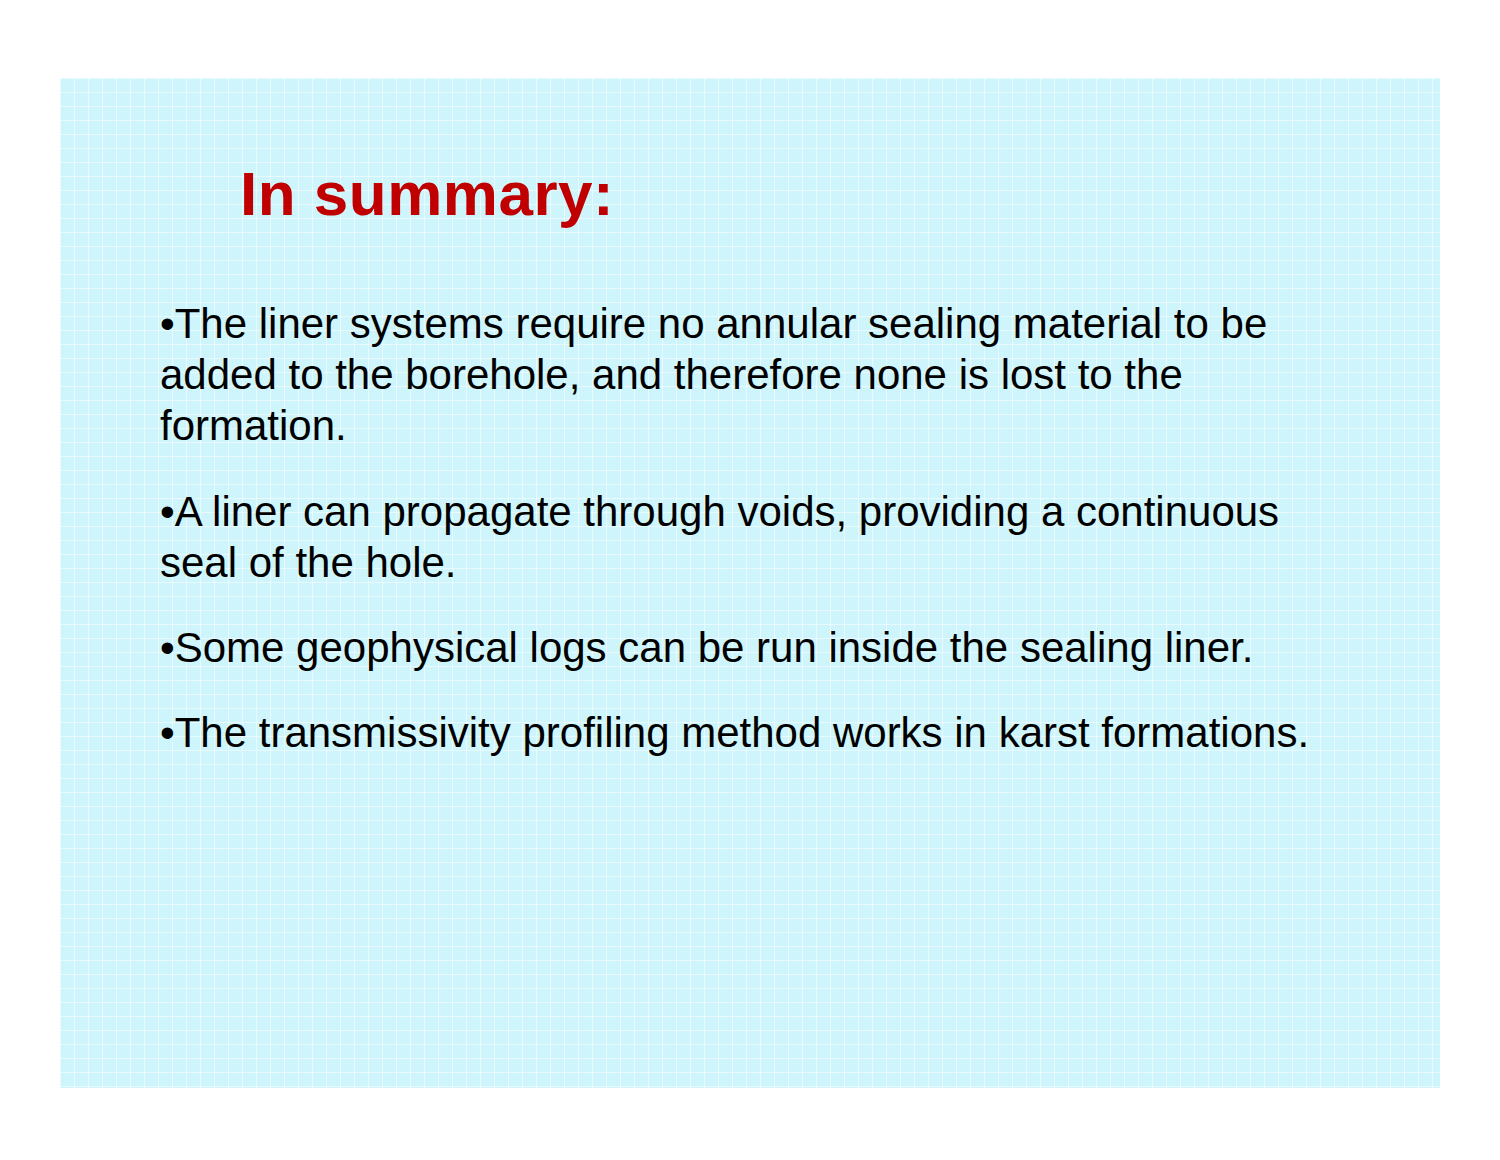In summary:
•The liner systems require no annular sealing material to be added to the borehole, and therefore none is lost to the formation.
•A liner can propagate through voids, providing a continuous seal of the hole.
•Some geophysical logs can be run inside the sealing liner.
•The transmissivity profiling method works in karst formations.